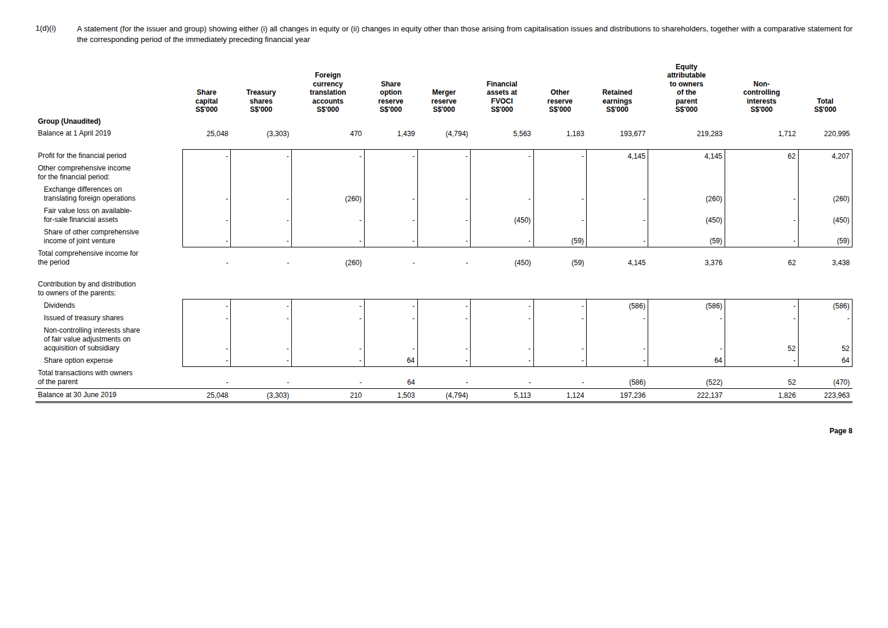1(d)(i)
A statement (for the issuer and group) showing either (i) all changes in equity or (ii) changes in equity other than those arising from capitalisation issues and distributions to shareholders, together with a comparative statement for the corresponding period of the immediately preceding financial year
| | Share capital S$'000 | Treasury shares S$'000 | Foreign currency translation accounts S$'000 | Share option reserve S$'000 | Merger reserve S$'000 | Financial assets at FVOCI S$'000 | Other reserve S$'000 | Retained earnings S$'000 | Equity attributable to owners of the parent S$'000 | Non- controlling interests S$'000 | Total S$'000 |
| --- | --- | --- | --- | --- | --- | --- | --- | --- | --- | --- | --- |
| Group (Unaudited) | |
| Balance at 1 April 2019 | 25,048 | (3,303) | 470 | 1,439 | (4,794) | 5,563 | 1,183 | 193,677 | 219,283 | 1,712 | 220,995 |
| Profit for the financial period | - | - | - | - | - | - | - | 4,145 | 4,145 | 62 | 4,207 |
| Other comprehensive income for the financial period: | | | | | | | | | | | |
| Exchange differences on translating foreign operations | - | - | (260) | - | - | - | - | - | (260) | - | (260) |
| Fair value loss on available- for-sale financial assets | - | - | - | - | - | (450) | - | - | (450) | - | (450) |
| Share of other comprehensive income of joint venture | - | - | - | - | - | - | (59) | - | (59) | - | (59) |
| Total comprehensive income for the period | - | - | (260) | - | - | (450) | (59) | 4,145 | 3,376 | 62 | 3,438 |
| Contribution by and distribution to owners of the parents: | |
| Dividends | - | - | - | - | - | - | - | (586) | (586) | - | (586) |
| Issued of treasury shares | - | - | - | - | - | - | - | - | - | - | - |
| Non-controlling interests share of fair value adjustments on acquisition of subsidiary | - | - | - | - | - | - | - | - | - | 52 | 52 |
| Share option expense | - | - | - | 64 | - | - | - | - | 64 | - | 64 |
| Total transactions with owners of the parent | - | - | - | 64 | - | - | - | (586) | (522) | 52 | (470) |
| Balance at 30 June 2019 | 25,048 | (3,303) | 210 | 1,503 | (4,794) | 5,113 | 1,124 | 197,236 | 222,137 | 1,826 | 223,963 |
Page 8